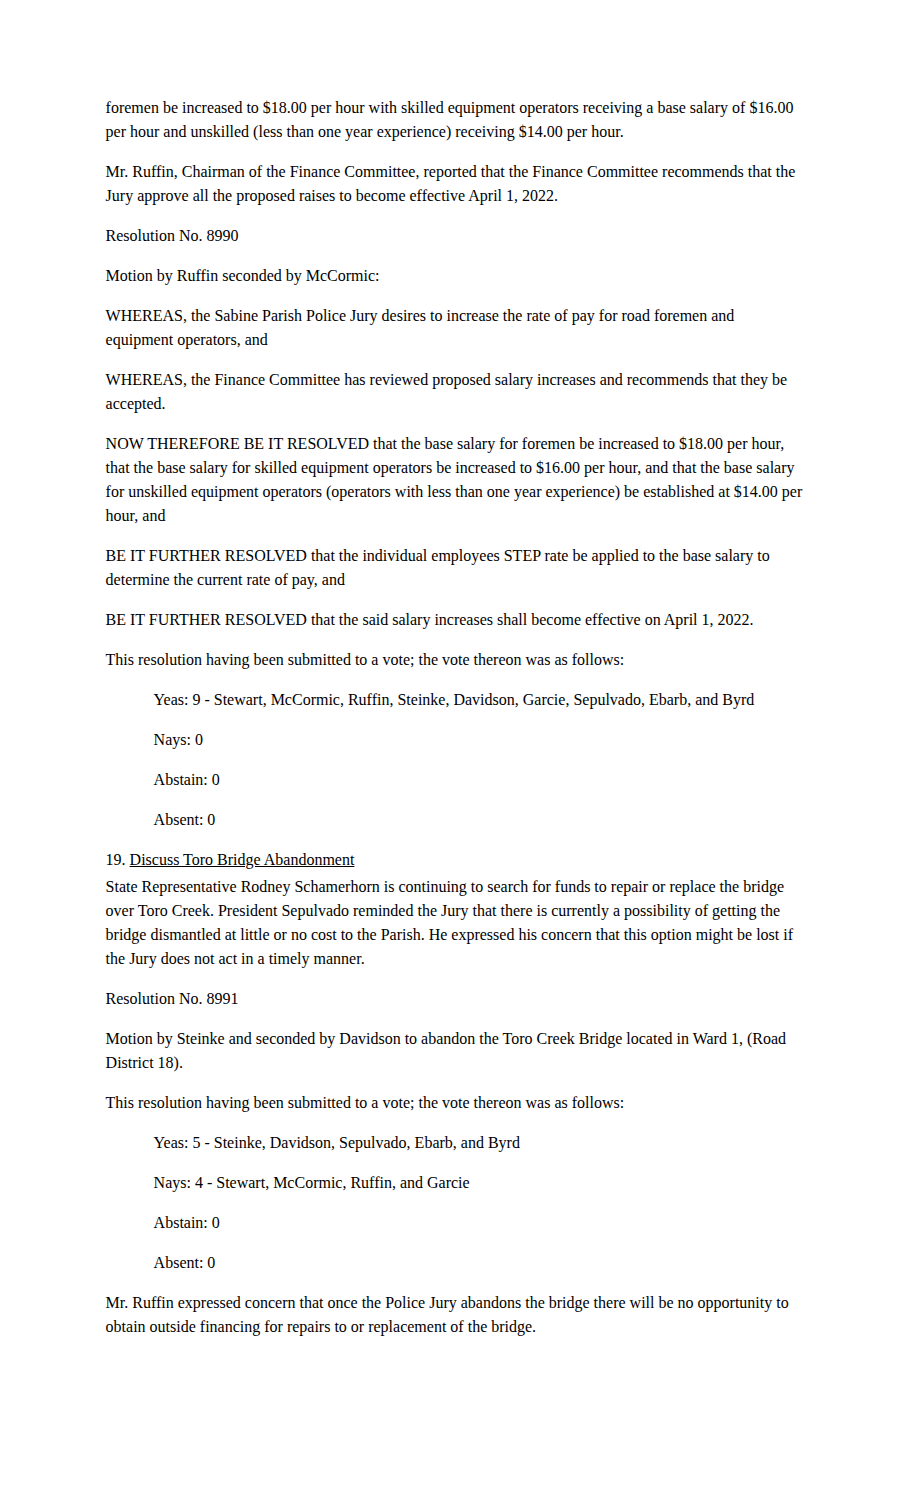foremen be increased to $18.00 per hour with skilled equipment operators receiving a base salary of $16.00 per hour and unskilled (less than one year experience) receiving $14.00 per hour.
Mr. Ruffin, Chairman of the Finance Committee, reported that the Finance Committee recommends that the Jury approve all the proposed raises to become effective April 1, 2022.
Resolution No. 8990
Motion by Ruffin seconded by McCormic:
WHEREAS, the Sabine Parish Police Jury desires to increase the rate of pay for road foremen and equipment operators, and
WHEREAS, the Finance Committee has reviewed proposed salary increases and recommends that they be accepted.
NOW THEREFORE BE IT RESOLVED that the base salary for foremen be increased to $18.00 per hour, that the base salary for skilled equipment operators be increased to $16.00 per hour, and that the base salary for unskilled equipment operators (operators with less than one year experience) be established at $14.00 per hour, and
BE IT FURTHER RESOLVED that the individual employees STEP rate be applied to the base salary to determine the current rate of pay, and
BE IT FURTHER RESOLVED that the said salary increases shall become effective on April 1, 2022.
This resolution having been submitted to a vote; the vote thereon was as follows:
Yeas: 9 - Stewart, McCormic, Ruffin, Steinke, Davidson, Garcie, Sepulvado, Ebarb, and Byrd
Nays: 0
Abstain: 0
Absent: 0
19. Discuss Toro Bridge Abandonment
State Representative Rodney Schamerhorn is continuing to search for funds to repair or replace the bridge over Toro Creek. President Sepulvado reminded the Jury that there is currently a possibility of getting the bridge dismantled at little or no cost to the Parish. He expressed his concern that this option might be lost if the Jury does not act in a timely manner.
Resolution No. 8991
Motion by Steinke and seconded by Davidson to abandon the Toro Creek Bridge located in Ward 1, (Road District 18).
This resolution having been submitted to a vote; the vote thereon was as follows:
Yeas: 5 - Steinke, Davidson, Sepulvado, Ebarb, and Byrd
Nays: 4 - Stewart, McCormic, Ruffin, and Garcie
Abstain: 0
Absent: 0
Mr. Ruffin expressed concern that once the Police Jury abandons the bridge there will be no opportunity to obtain outside financing for repairs to or replacement of the bridge.